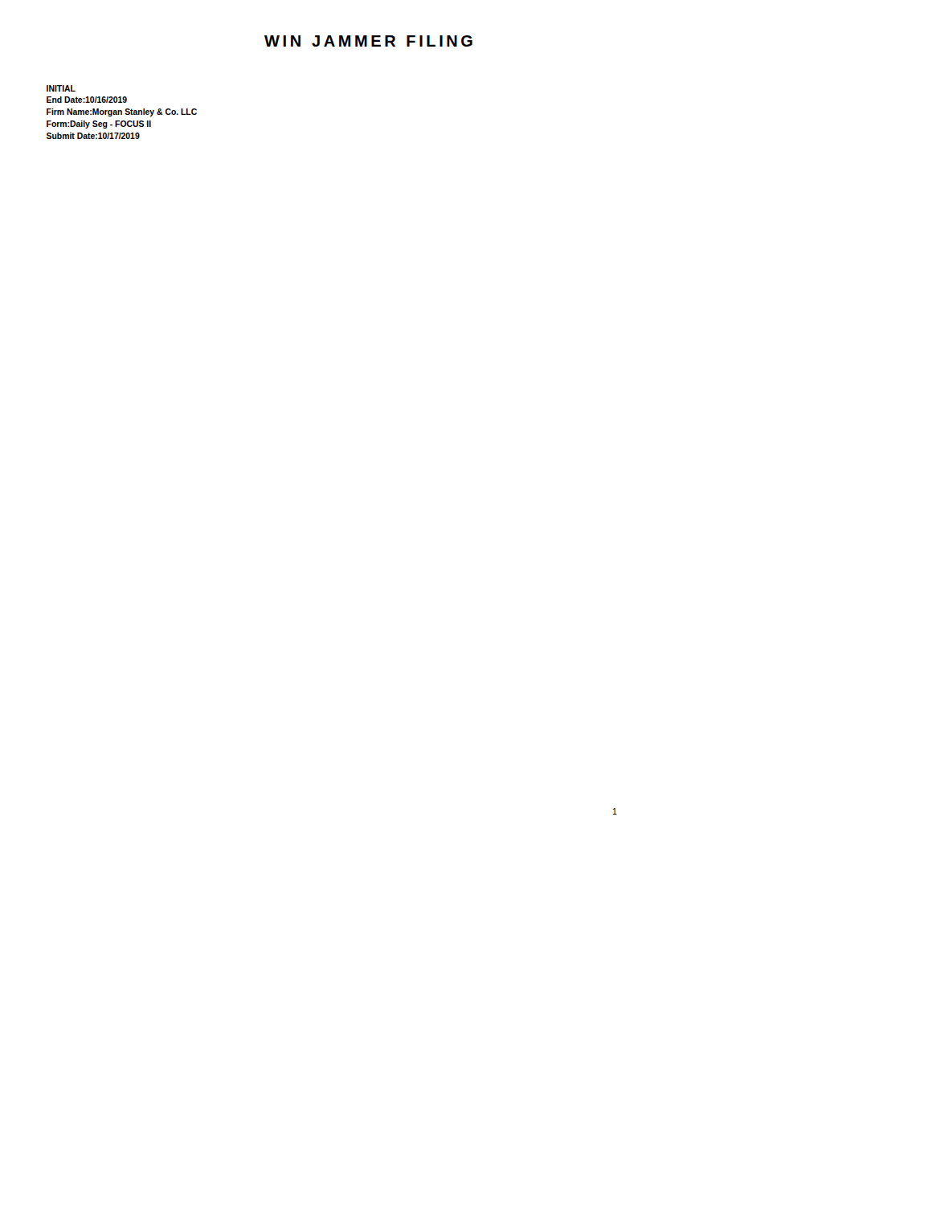WIN JAMMER FILING
INITIAL
End Date:10/16/2019
Firm Name:Morgan Stanley & Co. LLC
Form:Daily Seg - FOCUS II
Submit Date:10/17/2019
1